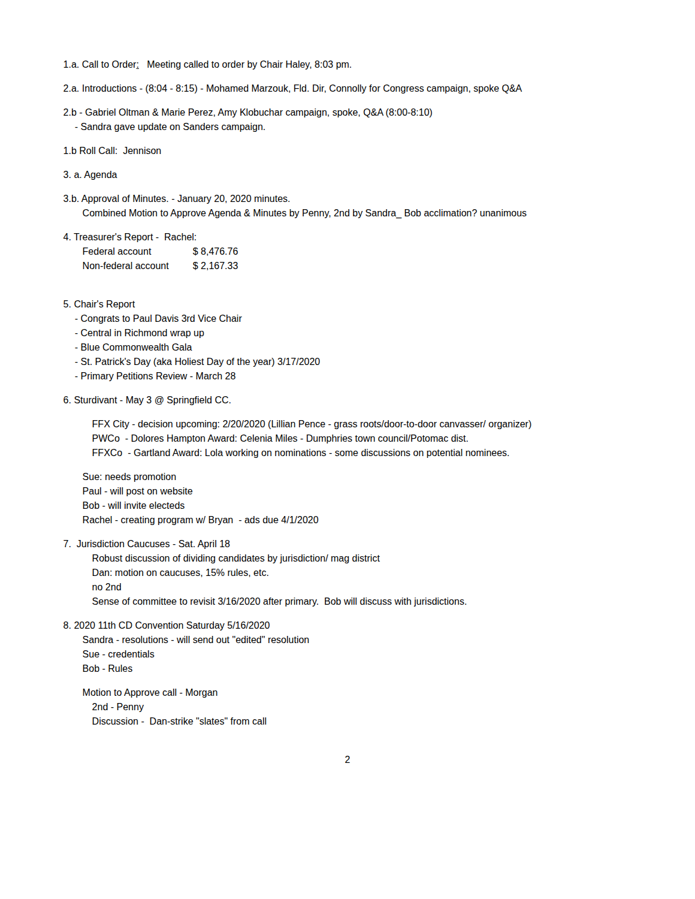1.a. Call to Order: Meeting called to order by Chair Haley, 8:03 pm.
2.a. Introductions - (8:04 - 8:15) - Mohamed Marzouk, Fld. Dir, Connolly for Congress campaign, spoke Q&A
2.b - Gabriel Oltman & Marie Perez, Amy Klobuchar campaign, spoke, Q&A (8:00-8:10)
- Sandra gave update on Sanders campaign.
1.b Roll Call: Jennison
3. a. Agenda
3.b. Approval of Minutes. - January 20, 2020 minutes.
Combined Motion to Approve Agenda & Minutes by Penny, 2nd by Sandra_ Bob acclimation? unanimous
4. Treasurer's Report - Rachel:
| Federal account | $ 8,476.76 |
| Non-federal account | $ 2,167.33 |
5. Chair's Report
- Congrats to Paul Davis 3rd Vice Chair
- Central in Richmond wrap up
- Blue Commonwealth Gala
- St. Patrick's Day (aka Holiest Day of the year) 3/17/2020
- Primary Petitions Review - March 28
6. Sturdivant - May 3 @ Springfield CC.
FFX City - decision upcoming: 2/20/2020 (Lillian Pence - grass roots/door-to-door canvasser/ organizer)
PWCo - Dolores Hampton Award: Celenia Miles - Dumphries town council/Potomac dist.
FFXCo - Gartland Award: Lola working on nominations - some discussions on potential nominees.
Sue: needs promotion
Paul - will post on website
Bob - will invite electeds
Rachel - creating program w/ Bryan - ads due 4/1/2020
7. Jurisdiction Caucuses - Sat. April 18
Robust discussion of dividing candidates by jurisdiction/ mag district
Dan: motion on caucuses, 15% rules, etc.
no 2nd
Sense of committee to revisit 3/16/2020 after primary. Bob will discuss with jurisdictions.
8. 2020 11th CD Convention Saturday 5/16/2020
Sandra - resolutions - will send out "edited" resolution
Sue - credentials
Bob - Rules
Motion to Approve call - Morgan
2nd - Penny
Discussion - Dan-strike "slates" from call
2